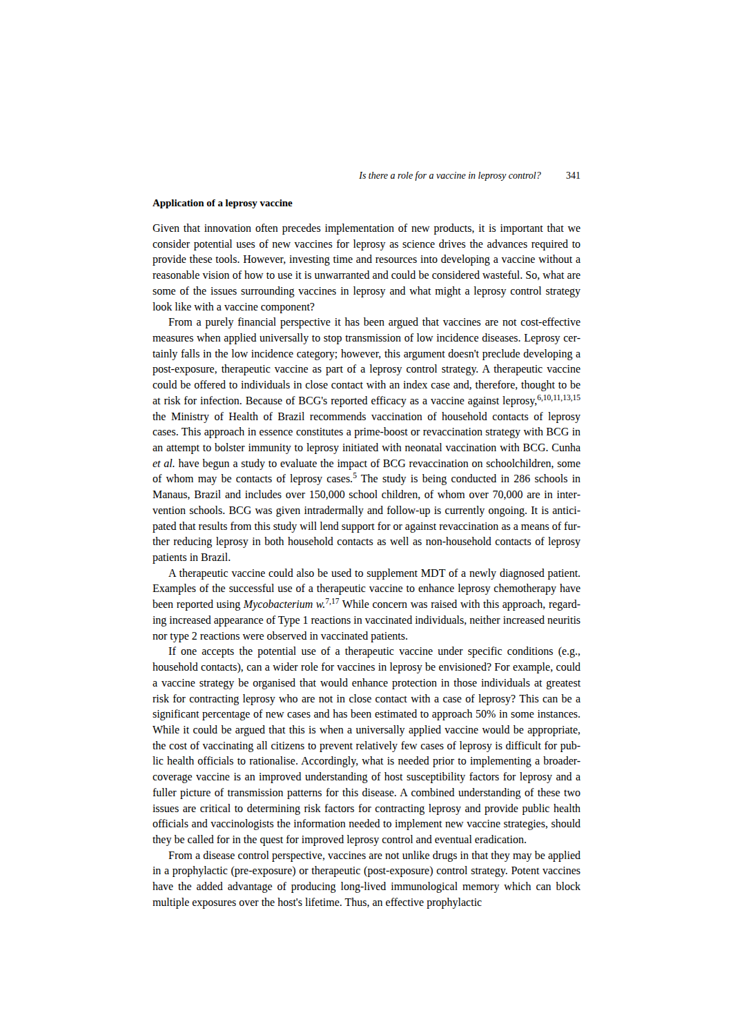Is there a role for a vaccine in leprosy control? 341
Application of a leprosy vaccine
Given that innovation often precedes implementation of new products, it is important that we consider potential uses of new vaccines for leprosy as science drives the advances required to provide these tools. However, investing time and resources into developing a vaccine without a reasonable vision of how to use it is unwarranted and could be considered wasteful. So, what are some of the issues surrounding vaccines in leprosy and what might a leprosy control strategy look like with a vaccine component?
From a purely financial perspective it has been argued that vaccines are not cost-effective measures when applied universally to stop transmission of low incidence diseases. Leprosy certainly falls in the low incidence category; however, this argument doesn't preclude developing a post-exposure, therapeutic vaccine as part of a leprosy control strategy. A therapeutic vaccine could be offered to individuals in close contact with an index case and, therefore, thought to be at risk for infection. Because of BCG's reported efficacy as a vaccine against leprosy,6,10,11,13,15 the Ministry of Health of Brazil recommends vaccination of household contacts of leprosy cases. This approach in essence constitutes a prime-boost or revaccination strategy with BCG in an attempt to bolster immunity to leprosy initiated with neonatal vaccination with BCG. Cunha et al. have begun a study to evaluate the impact of BCG revaccination on schoolchildren, some of whom may be contacts of leprosy cases.5 The study is being conducted in 286 schools in Manaus, Brazil and includes over 150,000 school children, of whom over 70,000 are in intervention schools. BCG was given intradermally and follow-up is currently ongoing. It is anticipated that results from this study will lend support for or against revaccination as a means of further reducing leprosy in both household contacts as well as non-household contacts of leprosy patients in Brazil.
A therapeutic vaccine could also be used to supplement MDT of a newly diagnosed patient. Examples of the successful use of a therapeutic vaccine to enhance leprosy chemotherapy have been reported using Mycobacterium w.7,17 While concern was raised with this approach, regarding increased appearance of Type 1 reactions in vaccinated individuals, neither increased neuritis nor type 2 reactions were observed in vaccinated patients.
If one accepts the potential use of a therapeutic vaccine under specific conditions (e.g., household contacts), can a wider role for vaccines in leprosy be envisioned? For example, could a vaccine strategy be organised that would enhance protection in those individuals at greatest risk for contracting leprosy who are not in close contact with a case of leprosy? This can be a significant percentage of new cases and has been estimated to approach 50% in some instances. While it could be argued that this is when a universally applied vaccine would be appropriate, the cost of vaccinating all citizens to prevent relatively few cases of leprosy is difficult for public health officials to rationalise. Accordingly, what is needed prior to implementing a broader-coverage vaccine is an improved understanding of host susceptibility factors for leprosy and a fuller picture of transmission patterns for this disease. A combined understanding of these two issues are critical to determining risk factors for contracting leprosy and provide public health officials and vaccinologists the information needed to implement new vaccine strategies, should they be called for in the quest for improved leprosy control and eventual eradication.
From a disease control perspective, vaccines are not unlike drugs in that they may be applied in a prophylactic (pre-exposure) or therapeutic (post-exposure) control strategy. Potent vaccines have the added advantage of producing long-lived immunological memory which can block multiple exposures over the host's lifetime. Thus, an effective prophylactic